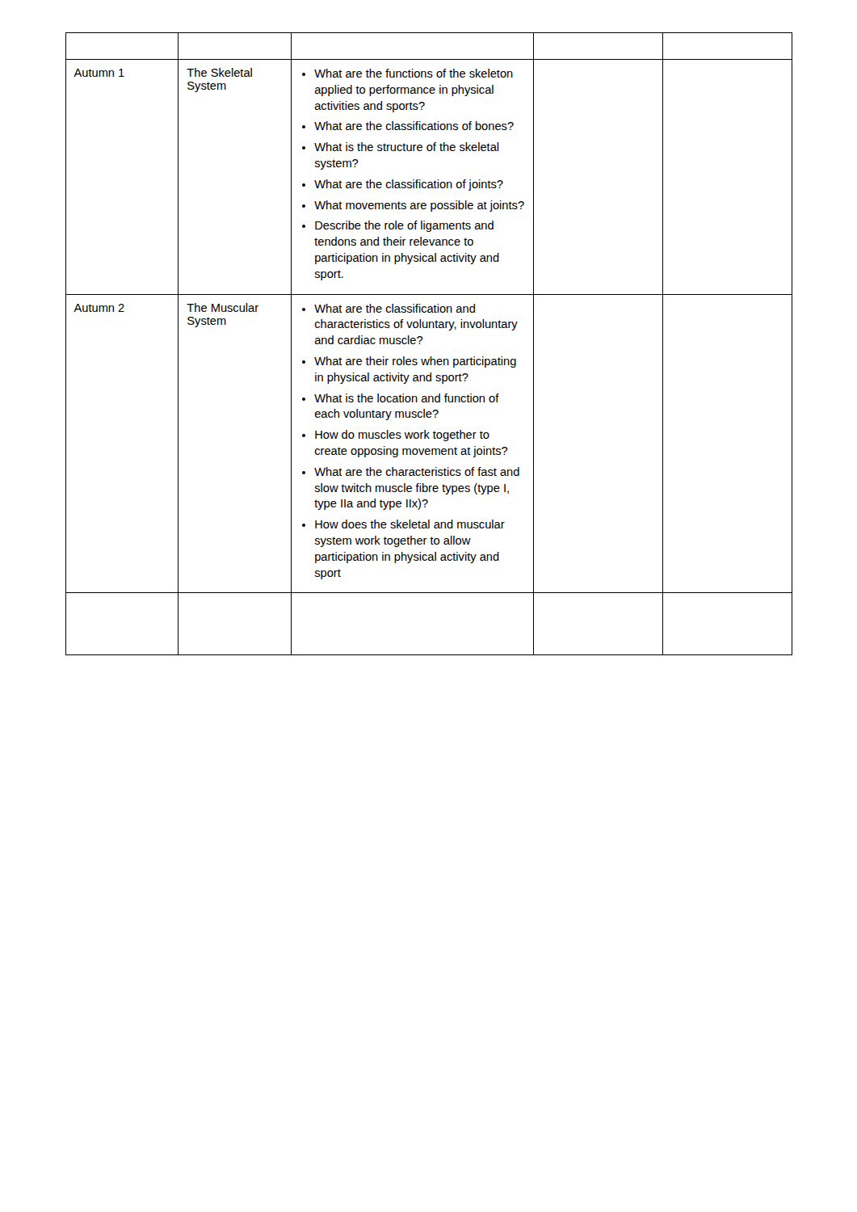| Autumn 1 | The Skeletal System | What are the functions of the skeleton applied to performance in physical activities and sports? What are the classifications of bones? What is the structure of the skeletal system? What are the classification of joints? What movements are possible at joints? Describe the role of ligaments and tendons and their relevance to participation in physical activity and sport. | | |
| Autumn 2 | The Muscular System | What are the classification and characteristics of voluntary, involuntary and cardiac muscle? What are their roles when participating in physical activity and sport? What is the location and function of each voluntary muscle? How do muscles work together to create opposing movement at joints? What are the characteristics of fast and slow twitch muscle fibre types (type I, type IIa and type IIx)? How does the skeletal and muscular system work together to allow participation in physical activity and sport | | |